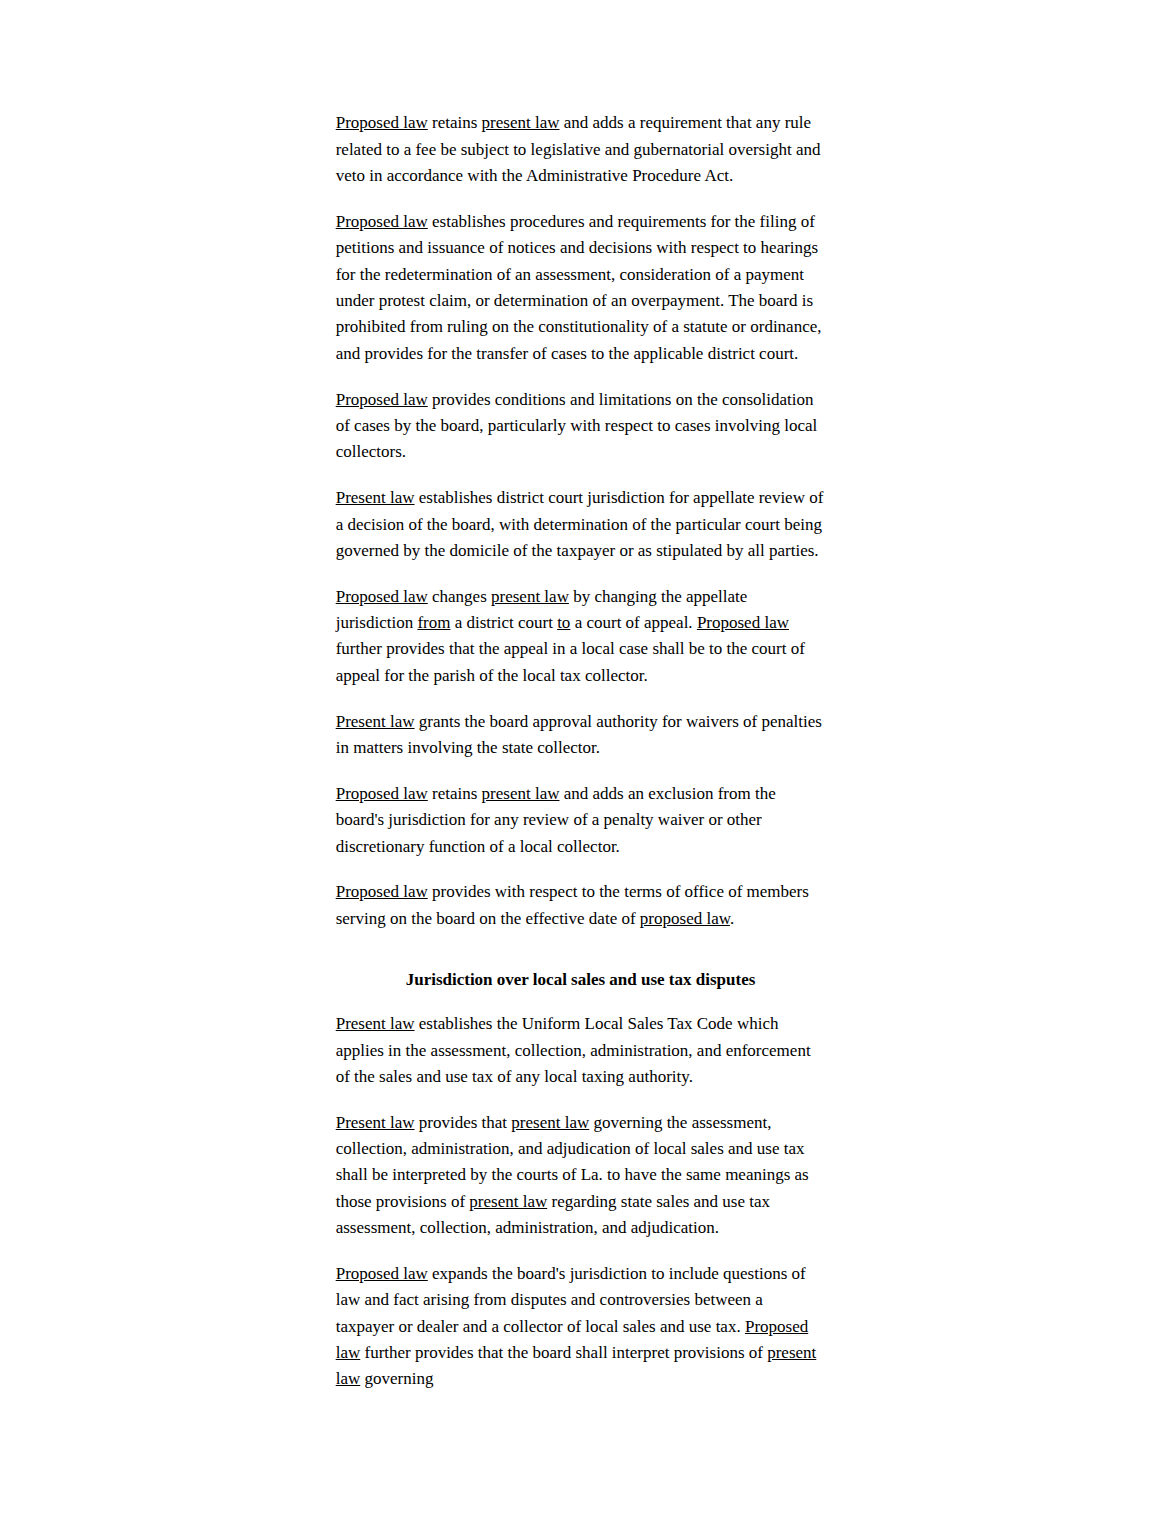Proposed law retains present law and adds a requirement that any rule related to a fee be subject to legislative and gubernatorial oversight and veto in accordance with the Administrative Procedure Act.
Proposed law establishes procedures and requirements for the filing of petitions and issuance of notices and decisions with respect to hearings for the redetermination of an assessment, consideration of a payment under protest claim, or determination of an overpayment. The board is prohibited from ruling on the constitutionality of a statute or ordinance, and provides for the transfer of cases to the applicable district court.
Proposed law provides conditions and limitations on the consolidation of cases by the board, particularly with respect to cases involving local collectors.
Present law establishes district court jurisdiction for appellate review of a decision of the board, with determination of the particular court being governed by the domicile of the taxpayer or as stipulated by all parties.
Proposed law changes present law by changing the appellate jurisdiction from a district court to a court of appeal. Proposed law further provides that the appeal in a local case shall be to the court of appeal for the parish of the local tax collector.
Present law grants the board approval authority for waivers of penalties in matters involving the state collector.
Proposed law retains present law and adds an exclusion from the board's jurisdiction for any review of a penalty waiver or other discretionary function of a local collector.
Proposed law provides with respect to the terms of office of members serving on the board on the effective date of proposed law.
Jurisdiction over local sales and use tax disputes
Present law establishes the Uniform Local Sales Tax Code which applies in the assessment, collection, administration, and enforcement of the sales and use tax of any local taxing authority.
Present law provides that present law governing the assessment, collection, administration, and adjudication of local sales and use tax shall be interpreted by the courts of La. to have the same meanings as those provisions of present law regarding state sales and use tax assessment, collection, administration, and adjudication.
Proposed law expands the board's jurisdiction to include questions of law and fact arising from disputes and controversies between a taxpayer or dealer and a collector of local sales and use tax. Proposed law further provides that the board shall interpret provisions of present law governing